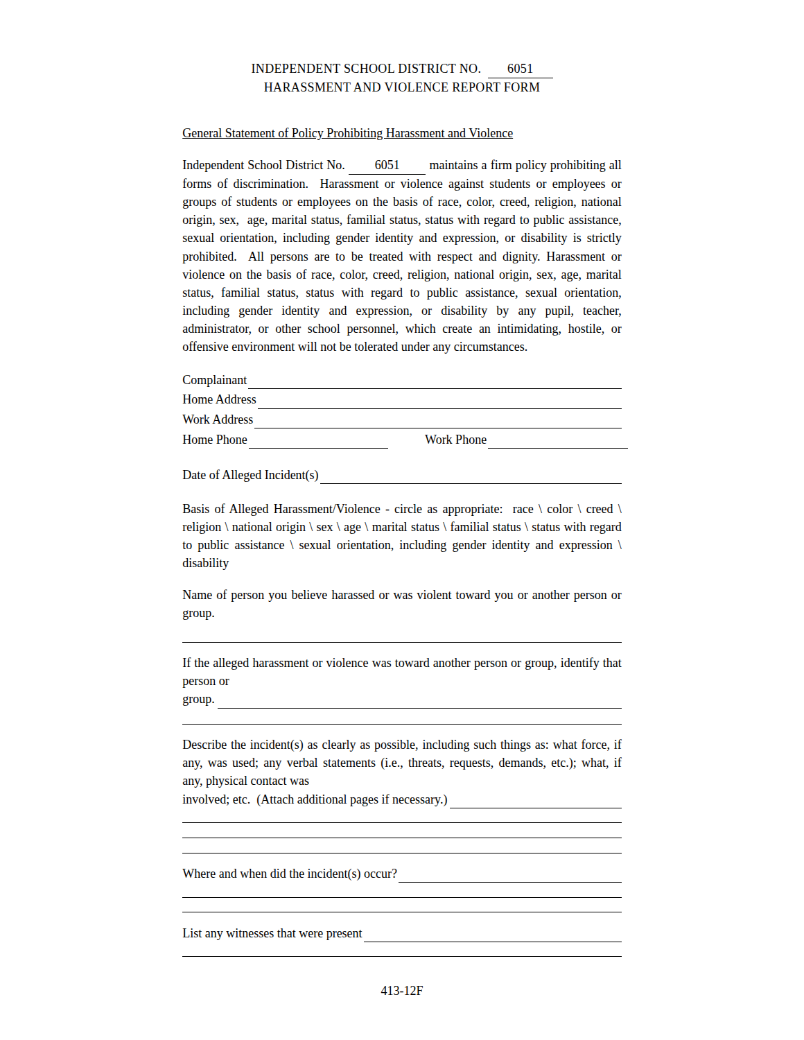INDEPENDENT SCHOOL DISTRICT NO. 6051
HARASSMENT AND VIOLENCE REPORT FORM
General Statement of Policy Prohibiting Harassment and Violence
Independent School District No. 6051 maintains a firm policy prohibiting all forms of discrimination. Harassment or violence against students or employees or groups of students or employees on the basis of race, color, creed, religion, national origin, sex, age, marital status, familial status, status with regard to public assistance, sexual orientation, including gender identity and expression, or disability is strictly prohibited. All persons are to be treated with respect and dignity. Harassment or violence on the basis of race, color, creed, religion, national origin, sex, age, marital status, familial status, status with regard to public assistance, sexual orientation, including gender identity and expression, or disability by any pupil, teacher, administrator, or other school personnel, which create an intimidating, hostile, or offensive environment will not be tolerated under any circumstances.
Complainant
Home Address
Work Address
Home Phone Work Phone
Date of Alleged Incident(s)
Basis of Alleged Harassment/Violence - circle as appropriate: race \ color \ creed \ religion \ national origin \ sex \ age \ marital status \ familial status \ status with regard to public assistance \ sexual orientation, including gender identity and expression \ disability
Name of person you believe harassed or was violent toward you or another person or group.
If the alleged harassment or violence was toward another person or group, identify that person or
group.
Describe the incident(s) as clearly as possible, including such things as: what force, if any, was used; any verbal statements (i.e., threats, requests, demands, etc.); what, if any, physical contact was
involved; etc. (Attach additional pages if necessary.)
Where and when did the incident(s) occur?
List any witnesses that were present
413-12F